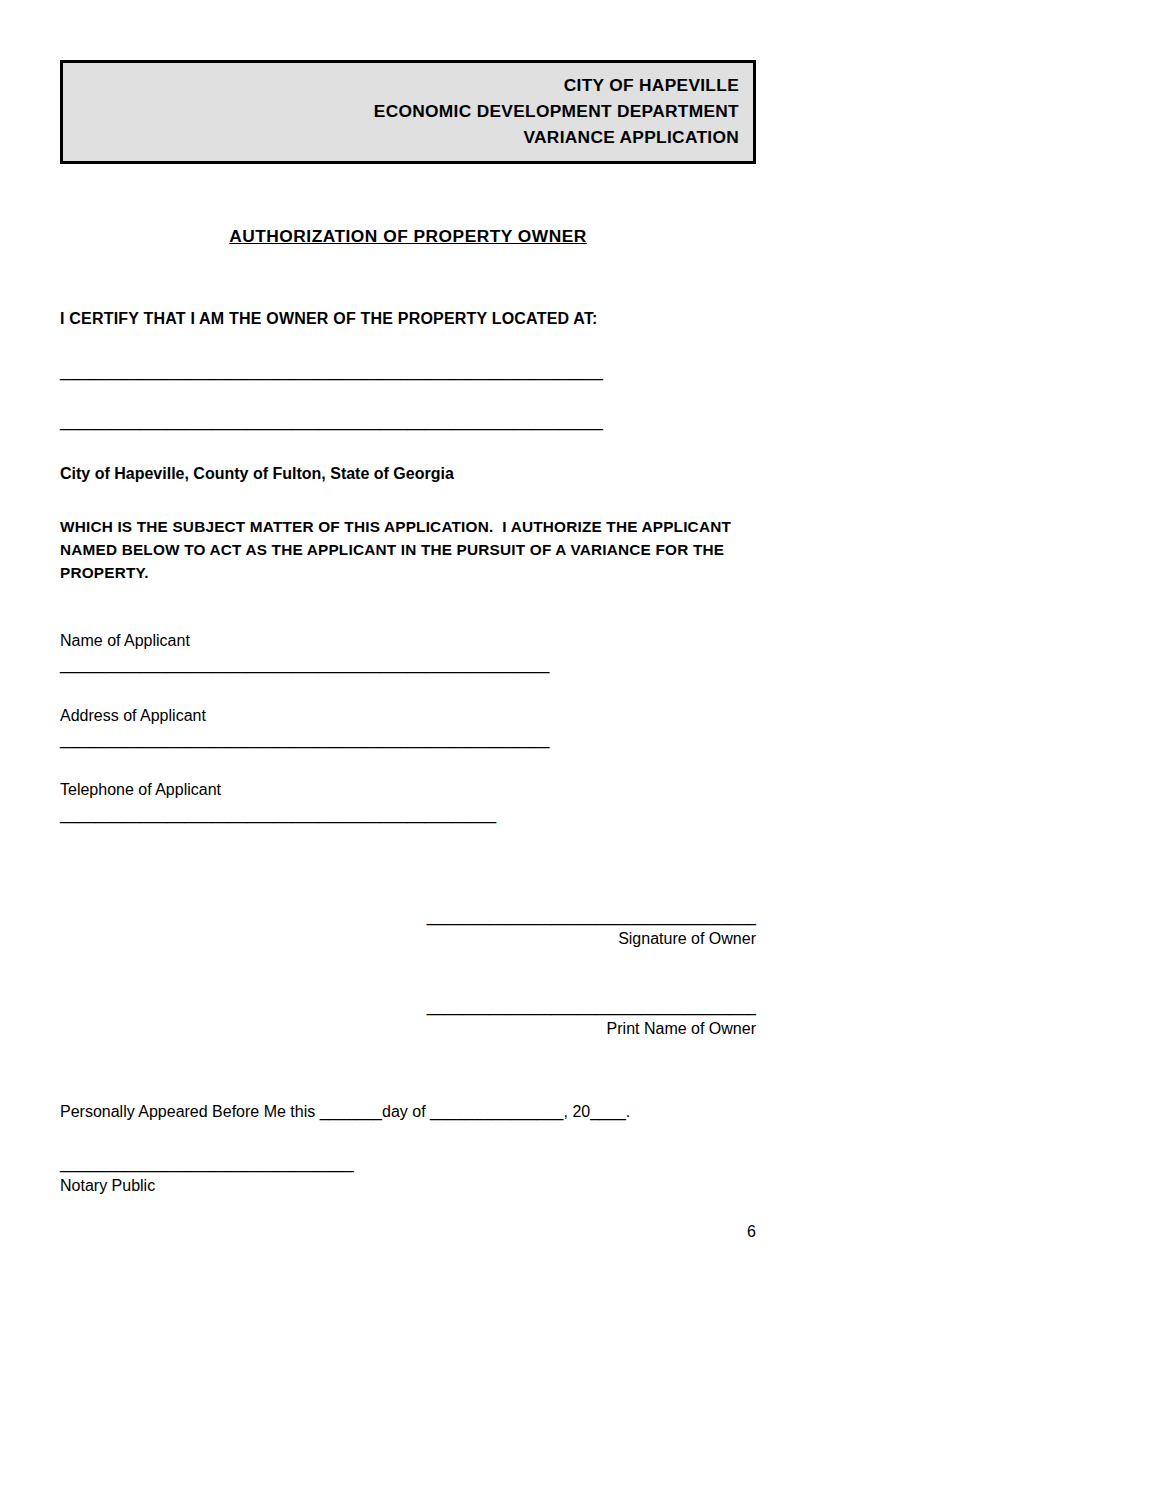CITY OF HAPEVILLE
ECONOMIC DEVELOPMENT DEPARTMENT
VARIANCE APPLICATION
AUTHORIZATION OF PROPERTY OWNER
I CERTIFY THAT I AM THE OWNER OF THE PROPERTY LOCATED AT:
_____________________________________________________________
_____________________________________________________________
City of Hapeville, County of Fulton, State of Georgia
WHICH IS THE SUBJECT MATTER OF THIS APPLICATION. I AUTHORIZE THE APPLICANT NAMED BELOW TO ACT AS THE APPLICANT IN THE PURSUIT OF A VARIANCE FOR THE PROPERTY.
Name of Applicant
_______________________________________________________
Address of Applicant
_______________________________________________________
Telephone of Applicant
_________________________________________________
_____________________________________
Signature of Owner
_____________________________________
Print Name of Owner
Personally Appeared Before Me this _______day of _______________, 20____.
_________________________________
Notary Public
6